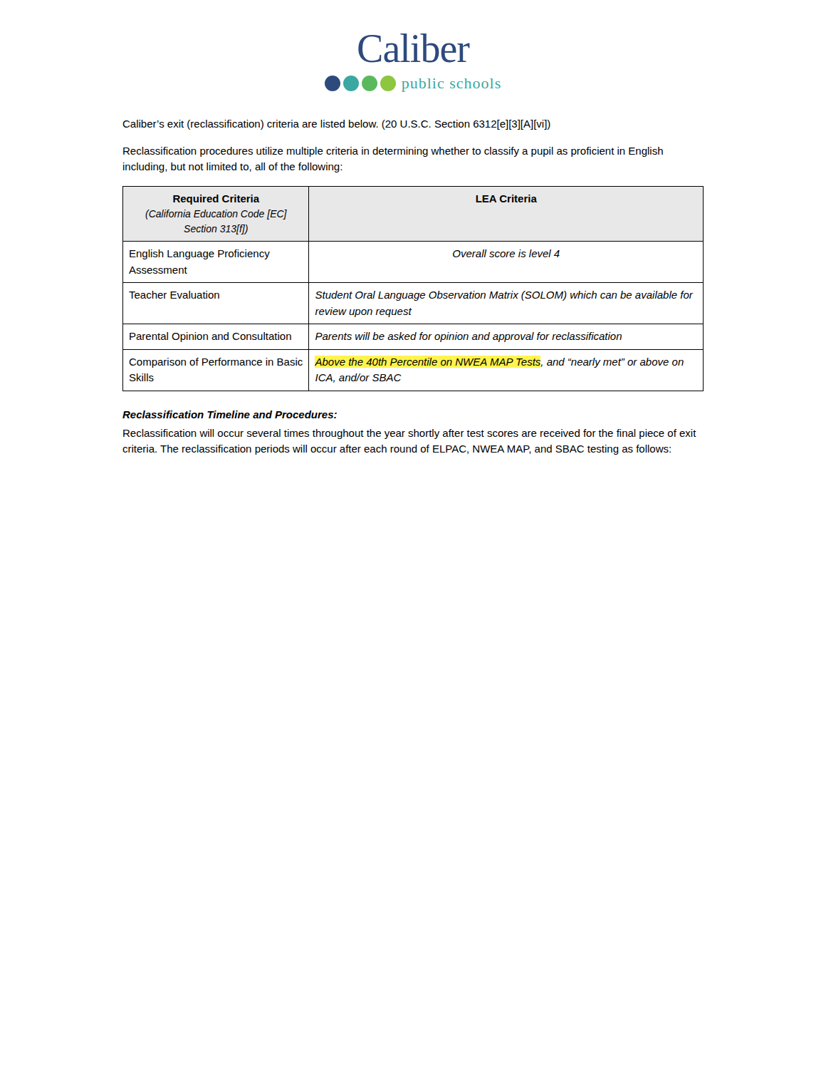Caliber
public schools
Caliber’s exit (reclassification) criteria are listed below. (20 U.S.C. Section 6312[e][3][A][vi])
Reclassification procedures utilize multiple criteria in determining whether to classify a pupil as proficient in English including, but not limited to, all of the following:
| Required Criteria (California Education Code [ EC] Section 313[f]) | LEA Criteria |
| --- | --- |
| English Language Proficiency Assessment | Overall score is level 4 |
| Teacher Evaluation | Student Oral Language Observation Matrix (SOLOM) which can be available for review upon request |
| Parental Opinion and Consultation | Parents will be asked for opinion and approval for reclassification |
| Comparison of Performance in Basic Skills | Above the 40th Percentile on NWEA MAP Tests , and “nearly met” or above on ICA, and/or SBAC |
Reclassification Timeline and Procedures:
Reclassification will occur several times throughout the year shortly after test scores are received for the final piece of exit criteria. The reclassification periods will occur after each round of ELPAC, NWEA MAP, and SBAC testing as follows: